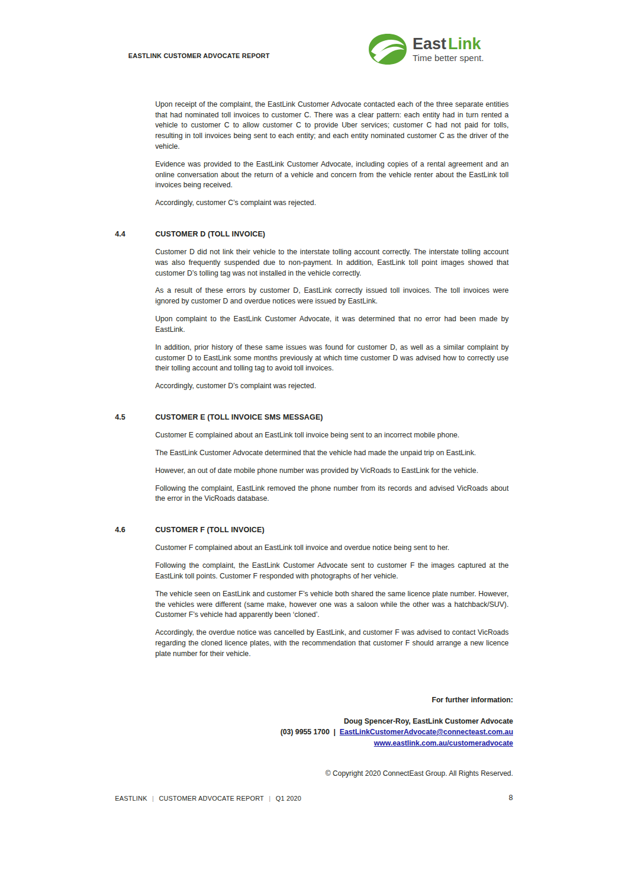EASTLINK CUSTOMER ADVOCATE REPORT
East Link Time better spent.
Upon receipt of the complaint, the EastLink Customer Advocate contacted each of the three separate entities that had nominated toll invoices to customer C. There was a clear pattern: each entity had in turn rented a vehicle to customer C to allow customer C to provide Uber services; customer C had not paid for tolls, resulting in toll invoices being sent to each entity; and each entity nominated customer C as the driver of the vehicle.
Evidence was provided to the EastLink Customer Advocate, including copies of a rental agreement and an online conversation about the return of a vehicle and concern from the vehicle renter about the EastLink toll invoices being received.
Accordingly, customer C’s complaint was rejected.
4.4 CUSTOMER D (TOLL INVOICE)
Customer D did not link their vehicle to the interstate tolling account correctly. The interstate tolling account was also frequently suspended due to non-payment. In addition, EastLink toll point images showed that customer D’s tolling tag was not installed in the vehicle correctly.
As a result of these errors by customer D, EastLink correctly issued toll invoices. The toll invoices were ignored by customer D and overdue notices were issued by EastLink.
Upon complaint to the EastLink Customer Advocate, it was determined that no error had been made by EastLink.
In addition, prior history of these same issues was found for customer D, as well as a similar complaint by customer D to EastLink some months previously at which time customer D was advised how to correctly use their tolling account and tolling tag to avoid toll invoices.
Accordingly, customer D’s complaint was rejected.
4.5 CUSTOMER E (TOLL INVOICE SMS MESSAGE)
Customer E complained about an EastLink toll invoice being sent to an incorrect mobile phone.
The EastLink Customer Advocate determined that the vehicle had made the unpaid trip on EastLink.
However, an out of date mobile phone number was provided by VicRoads to EastLink for the vehicle.
Following the complaint, EastLink removed the phone number from its records and advised VicRoads about the error in the VicRoads database.
4.6 CUSTOMER F (TOLL INVOICE)
Customer F complained about an EastLink toll invoice and overdue notice being sent to her.
Following the complaint, the EastLink Customer Advocate sent to customer F the images captured at the EastLink toll points. Customer F responded with photographs of her vehicle.
The vehicle seen on EastLink and customer F’s vehicle both shared the same licence plate number. However, the vehicles were different (same make, however one was a saloon while the other was a hatchback/SUV). Customer F’s vehicle had apparently been ‘cloned’.
Accordingly, the overdue notice was cancelled by EastLink, and customer F was advised to contact VicRoads regarding the cloned licence plates, with the recommendation that customer F should arrange a new licence plate number for their vehicle.
For further information:
Doug Spencer-Roy, EastLink Customer Advocate
(03) 9955 1700 | EastLinkCustomerAdvocate@connecteast.com.au
www.eastlink.com.au/customeradvocate
© Copyright 2020 ConnectEast Group. All Rights Reserved.
EASTLINK|CUSTOMER ADVOCATE REPORT|Q1 2020
8